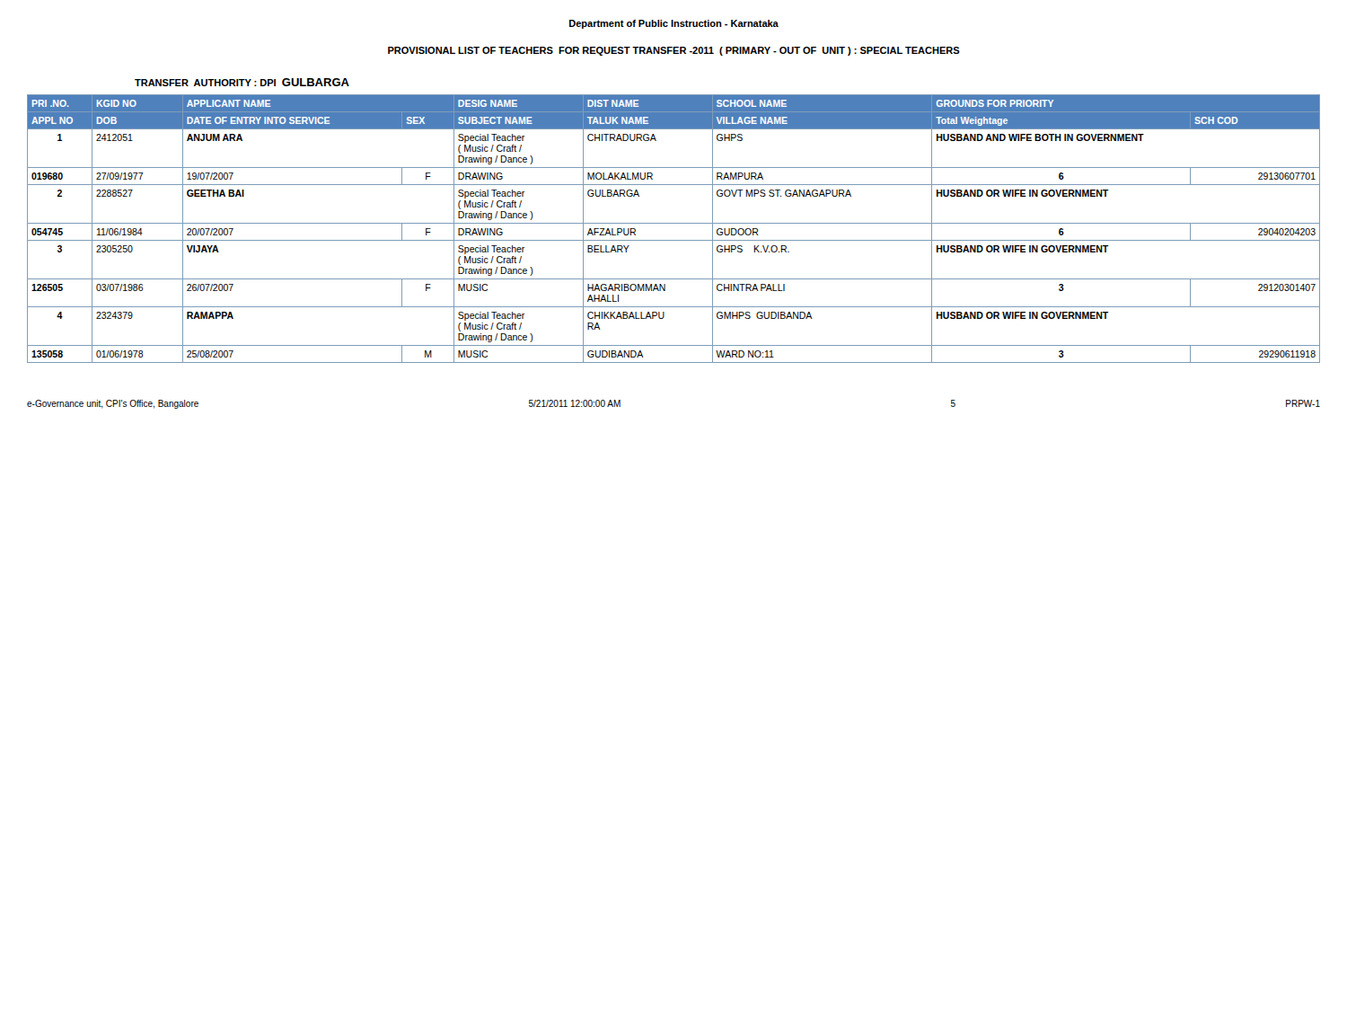Department of Public Instruction - Karnataka
PROVISIONAL LIST OF TEACHERS FOR REQUEST TRANSFER -2011 ( PRIMARY - OUT OF UNIT ) : SPECIAL TEACHERS
TRANSFER AUTHORITY : DPI GULBARGA
| PRI .NO. | KGID NO | APPLICANT NAME | DESIG NAME | DIST NAME | SCHOOL NAME | GROUNDS FOR PRIORITY |
| --- | --- | --- | --- | --- | --- | --- |
| APPL NO | DOB | DATE OF ENTRY INTO SERVICE | SEX | SUBJECT NAME | TALUK NAME | VILLAGE NAME | Total Weightage | SCH COD |
| 1 | 2412051 | ANJUM ARA | Special Teacher ( Music / Craft / Drawing / Dance ) | CHITRADURGA | GHPS | HUSBAND AND WIFE BOTH IN GOVERNMENT |
| 019680 | 27/09/1977 | 19/07/2007 | F | DRAWING | MOLAKALMUR | RAMPURA | 6 | 29130607701 |
| 2 | 2288527 | GEETHA BAI | Special Teacher ( Music / Craft / Drawing / Dance ) | GULBARGA | GOVT MPS ST. GANAGAPURA | HUSBAND OR WIFE IN GOVERNMENT |
| 054745 | 11/06/1984 | 20/07/2007 | F | DRAWING | AFZALPUR | GUDOOR | 6 | 29040204203 |
| 3 | 2305250 | VIJAYA | Special Teacher ( Music / Craft / Drawing / Dance ) | BELLARY | GHPS K.V.O.R. | HUSBAND OR WIFE IN GOVERNMENT |
| 126505 | 03/07/1986 | 26/07/2007 | F | MUSIC | HAGARIBOMMAN AHALLI | CHINTRA PALLI | 3 | 29120301407 |
| 4 | 2324379 | RAMAPPA | Special Teacher ( Music / Craft / Drawing / Dance ) | CHIKKABALLAPU RA | GMHPS GUDIBANDA | HUSBAND OR WIFE IN GOVERNMENT |
| 135058 | 01/06/1978 | 25/08/2007 | M | MUSIC | GUDIBANDA | WARD NO:11 | 3 | 29290611918 |
e-Governance unit, CPI's Office, Bangalore
5/21/2011 12:00:00 AM
5
PRPW-1